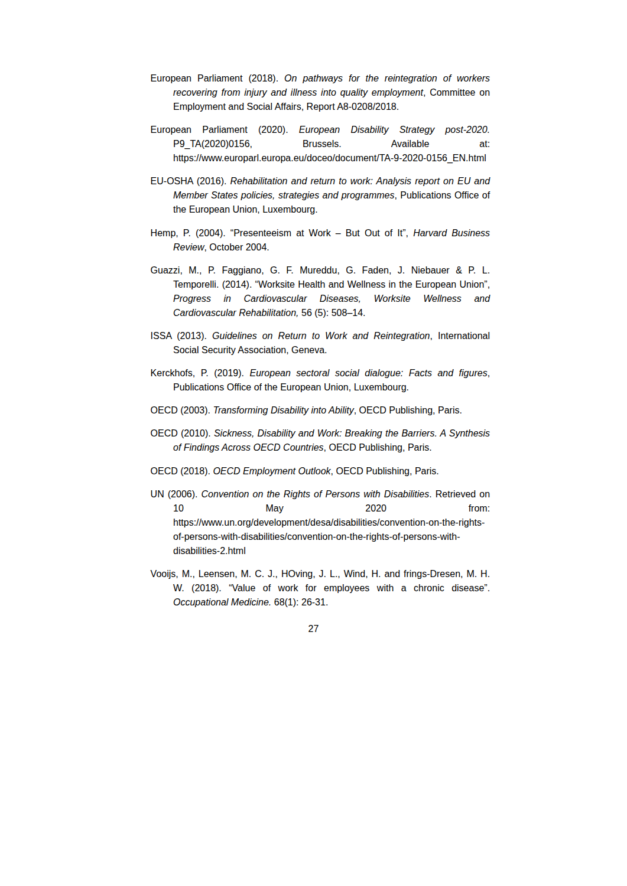European Parliament (2018). On pathways for the reintegration of workers recovering from injury and illness into quality employment, Committee on Employment and Social Affairs, Report A8-0208/2018.
European Parliament (2020). European Disability Strategy post-2020. P9_TA(2020)0156, Brussels. Available at: https://www.europarl.europa.eu/doceo/document/TA-9-2020-0156_EN.html
EU-OSHA (2016). Rehabilitation and return to work: Analysis report on EU and Member States policies, strategies and programmes, Publications Office of the European Union, Luxembourg.
Hemp, P. (2004). “Presenteeism at Work – But Out of It”, Harvard Business Review, October 2004.
Guazzi, M., P. Faggiano, G. F. Mureddu, G. Faden, J. Niebauer & P. L. Temporelli. (2014). “Worksite Health and Wellness in the European Union”, Progress in Cardiovascular Diseases, Worksite Wellness and Cardiovascular Rehabilitation, 56 (5): 508–14.
ISSA (2013). Guidelines on Return to Work and Reintegration, International Social Security Association, Geneva.
Kerckhofs, P. (2019). European sectoral social dialogue: Facts and figures, Publications Office of the European Union, Luxembourg.
OECD (2003). Transforming Disability into Ability, OECD Publishing, Paris.
OECD (2010). Sickness, Disability and Work: Breaking the Barriers. A Synthesis of Findings Across OECD Countries, OECD Publishing, Paris.
OECD (2018). OECD Employment Outlook, OECD Publishing, Paris.
UN (2006). Convention on the Rights of Persons with Disabilities. Retrieved on 10 May 2020 from: https://www.un.org/development/desa/disabilities/convention-on-the-rights-of-persons-with-disabilities/convention-on-the-rights-of-persons-with-disabilities-2.html
Vooijs, M., Leensen, M. C. J., HOving, J. L., Wind, H. and frings-Dresen, M. H. W. (2018). “Value of work for employees with a chronic disease”. Occupational Medicine. 68(1): 26-31.
27